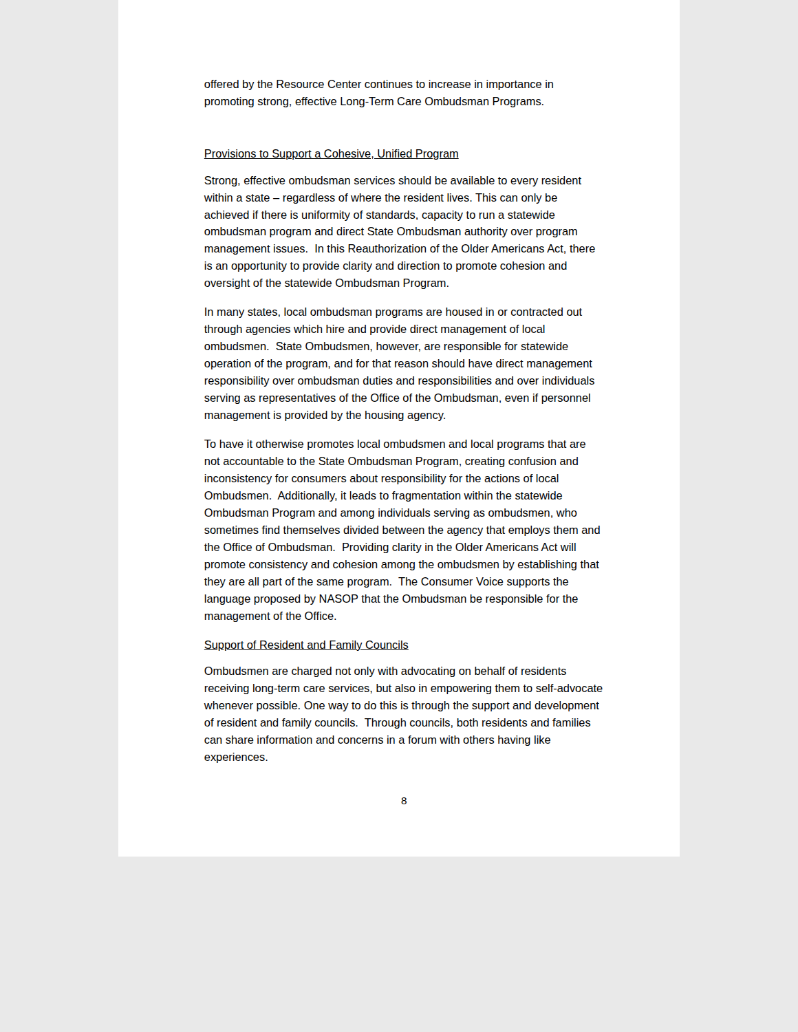offered by the Resource Center continues to increase in importance in promoting strong, effective Long-Term Care Ombudsman Programs.
Provisions to Support a Cohesive, Unified Program
Strong, effective ombudsman services should be available to every resident within a state – regardless of where the resident lives. This can only be achieved if there is uniformity of standards, capacity to run a statewide ombudsman program and direct State Ombudsman authority over program management issues. In this Reauthorization of the Older Americans Act, there is an opportunity to provide clarity and direction to promote cohesion and oversight of the statewide Ombudsman Program.
In many states, local ombudsman programs are housed in or contracted out through agencies which hire and provide direct management of local ombudsmen. State Ombudsmen, however, are responsible for statewide operation of the program, and for that reason should have direct management responsibility over ombudsman duties and responsibilities and over individuals serving as representatives of the Office of the Ombudsman, even if personnel management is provided by the housing agency.
To have it otherwise promotes local ombudsmen and local programs that are not accountable to the State Ombudsman Program, creating confusion and inconsistency for consumers about responsibility for the actions of local Ombudsmen. Additionally, it leads to fragmentation within the statewide Ombudsman Program and among individuals serving as ombudsmen, who sometimes find themselves divided between the agency that employs them and the Office of Ombudsman. Providing clarity in the Older Americans Act will promote consistency and cohesion among the ombudsmen by establishing that they are all part of the same program. The Consumer Voice supports the language proposed by NASOP that the Ombudsman be responsible for the management of the Office.
Support of Resident and Family Councils
Ombudsmen are charged not only with advocating on behalf of residents receiving long-term care services, but also in empowering them to self-advocate whenever possible. One way to do this is through the support and development of resident and family councils. Through councils, both residents and families can share information and concerns in a forum with others having like experiences.
8